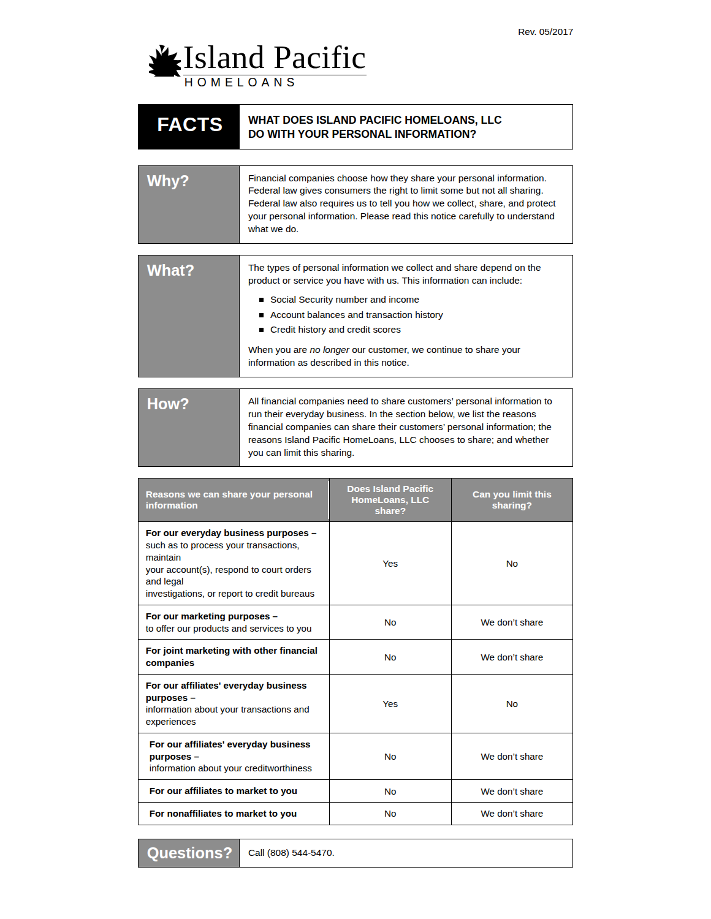Rev. 05/2017
Island Pacific
HOMELOANS
FACTS
WHAT DOES ISLAND PACIFIC HOMELOANS, LLC
DO WITH YOUR PERSONAL INFORMATION?
Why?
Financial companies choose how they share your personal information. Federal law gives consumers the right to limit some but not all sharing. Federal law also requires us to tell you how we collect, share, and protect your personal information. Please read this notice carefully to understand what we do.
What?
The types of personal information we collect and share depend on the product or service you have with us. This information can include:
Social Security number and income
Account balances and transaction history
Credit history and credit scores
When you are no longer our customer, we continue to share your information as described in this notice.
How?
All financial companies need to share customers’ personal information to run their everyday business. In the section below, we list the reasons financial companies can share their customers’ personal information; the reasons Island Pacific HomeLoans, LLC chooses to share; and whether you can limit this sharing.
| Reasons we can share your personal information | Does Island Pacific HomeLoans, LLC share? | Can you limit this sharing? |
| --- | --- | --- |
| For our everyday business purposes – such as to process your transactions, maintain your account(s), respond to court orders and legal investigations, or report to credit bureaus | Yes | No |
| For our marketing purposes – to offer our products and services to you | No | We don’t share |
| For joint marketing with other financial companies | No | We don’t share |
| For our affiliates' everyday business purposes – information about your transactions and experiences | Yes | No |
| For our affiliates' everyday business purposes – information about your creditworthiness | No | We don’t share |
| For our affiliates to market to you | No | We don’t share |
| For nonaffiliates to market to you | No | We don’t share |
Questions?
Call (808) 544-5470.